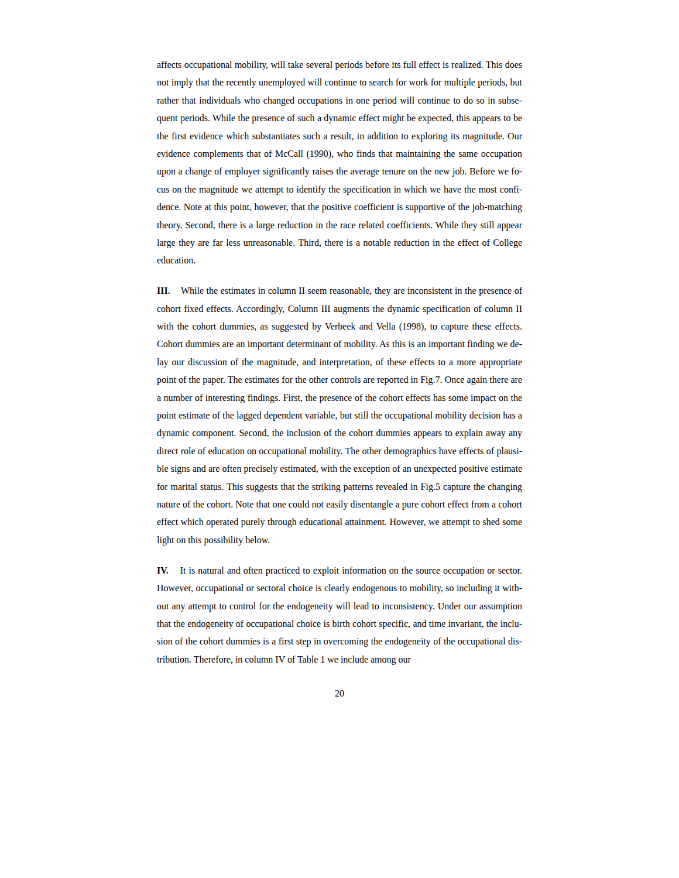affects occupational mobility, will take several periods before its full effect is realized. This does not imply that the recently unemployed will continue to search for work for multiple periods, but rather that individuals who changed occupations in one period will continue to do so in subsequent periods. While the presence of such a dynamic effect might be expected, this appears to be the first evidence which substantiates such a result, in addition to exploring its magnitude. Our evidence complements that of McCall (1990), who finds that maintaining the same occupation upon a change of employer significantly raises the average tenure on the new job. Before we focus on the magnitude we attempt to identify the specification in which we have the most confidence. Note at this point, however, that the positive coefficient is supportive of the job-matching theory. Second, there is a large reduction in the race related coefficients. While they still appear large they are far less unreasonable. Third, there is a notable reduction in the effect of College education.
III. While the estimates in column II seem reasonable, they are inconsistent in the presence of cohort fixed effects. Accordingly, Column III augments the dynamic specification of column II with the cohort dummies, as suggested by Verbeek and Vella (1998), to capture these effects. Cohort dummies are an important determinant of mobility. As this is an important finding we delay our discussion of the magnitude, and interpretation, of these effects to a more appropriate point of the paper. The estimates for the other controls are reported in Fig.7. Once again there are a number of interesting findings. First, the presence of the cohort effects has some impact on the point estimate of the lagged dependent variable, but still the occupational mobility decision has a dynamic component. Second, the inclusion of the cohort dummies appears to explain away any direct role of education on occupational mobility. The other demographics have effects of plausible signs and are often precisely estimated, with the exception of an unexpected positive estimate for marital status. This suggests that the striking patterns revealed in Fig.5 capture the changing nature of the cohort. Note that one could not easily disentangle a pure cohort effect from a cohort effect which operated purely through educational attainment. However, we attempt to shed some light on this possibility below.
IV. It is natural and often practiced to exploit information on the source occupation or sector. However, occupational or sectoral choice is clearly endogenous to mobility, so including it without any attempt to control for the endogeneity will lead to inconsistency. Under our assumption that the endogeneity of occupational choice is birth cohort specific, and time invariant, the inclusion of the cohort dummies is a first step in overcoming the endogeneity of the occupational distribution. Therefore, in column IV of Table 1 we include among our
20